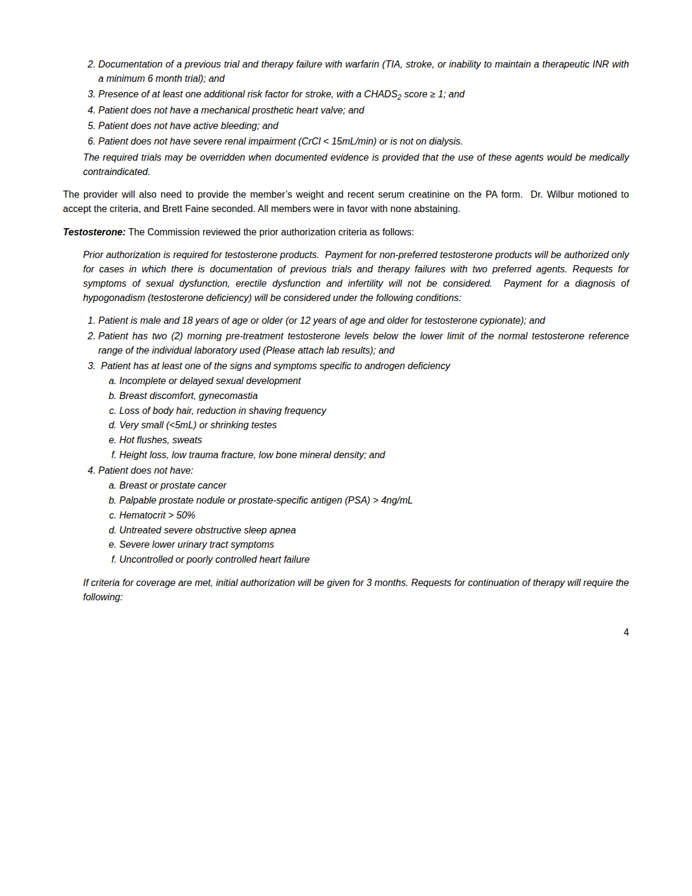Documentation of a previous trial and therapy failure with warfarin (TIA, stroke, or inability to maintain a therapeutic INR with a minimum 6 month trial); and
Presence of at least one additional risk factor for stroke, with a CHADS2 score ≥ 1; and
Patient does not have a mechanical prosthetic heart valve; and
Patient does not have active bleeding; and
Patient does not have severe renal impairment (CrCl < 15mL/min) or is not on dialysis.
The required trials may be overridden when documented evidence is provided that the use of these agents would be medically contraindicated.
The provider will also need to provide the member’s weight and recent serum creatinine on the PA form. Dr. Wilbur motioned to accept the criteria, and Brett Faine seconded. All members were in favor with none abstaining.
Testosterone: The Commission reviewed the prior authorization criteria as follows:
Prior authorization is required for testosterone products. Payment for non-preferred testosterone products will be authorized only for cases in which there is documentation of previous trials and therapy failures with two preferred agents. Requests for symptoms of sexual dysfunction, erectile dysfunction and infertility will not be considered. Payment for a diagnosis of hypogonadism (testosterone deficiency) will be considered under the following conditions:
Patient is male and 18 years of age or older (or 12 years of age and older for testosterone cypionate); and
Patient has two (2) morning pre-treatment testosterone levels below the lower limit of the normal testosterone reference range of the individual laboratory used (Please attach lab results); and
Patient has at least one of the signs and symptoms specific to androgen deficiency
Incomplete or delayed sexual development
Breast discomfort, gynecomastia
Loss of body hair, reduction in shaving frequency
Very small (<5mL) or shrinking testes
Hot flushes, sweats
Height loss, low trauma fracture, low bone mineral density; and
Patient does not have:
Breast or prostate cancer
Palpable prostate nodule or prostate-specific antigen (PSA) > 4ng/mL
Hematocrit > 50%
Untreated severe obstructive sleep apnea
Severe lower urinary tract symptoms
Uncontrolled or poorly controlled heart failure
If criteria for coverage are met, initial authorization will be given for 3 months. Requests for continuation of therapy will require the following:
4